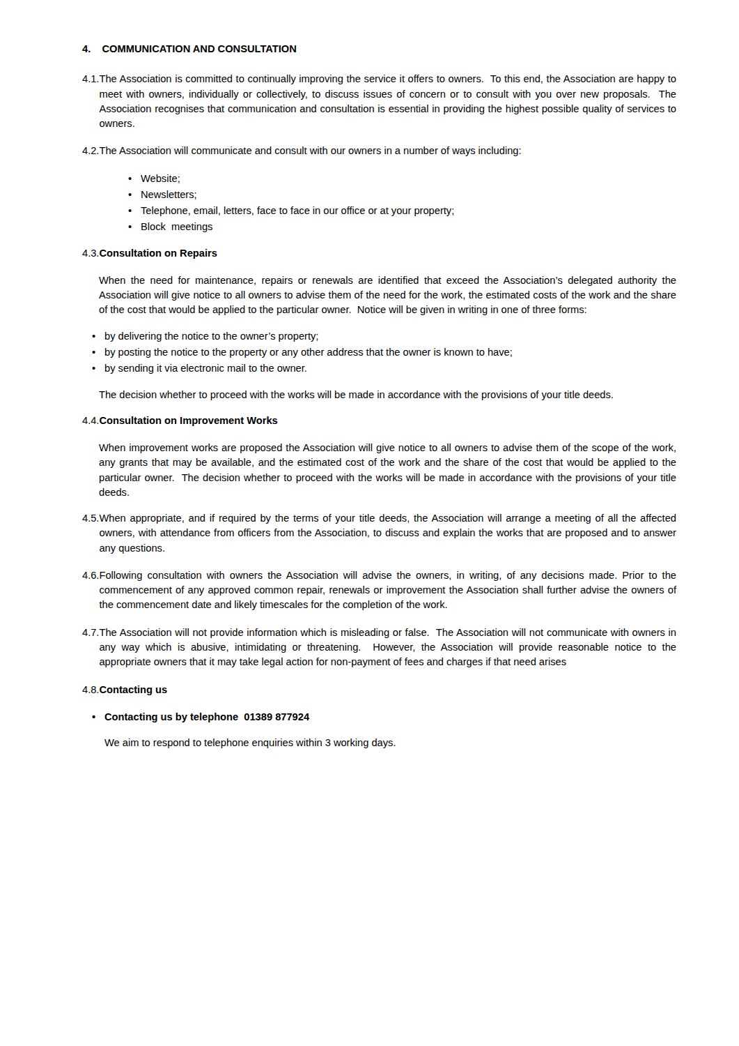4. COMMUNICATION AND CONSULTATION
4.1.
The Association is committed to continually improving the service it offers to owners. To this end, the Association are happy to meet with owners, individually or collectively, to discuss issues of concern or to consult with you over new proposals. The Association recognises that communication and consultation is essential in providing the highest possible quality of services to owners.
4.2.
The Association will communicate and consult with our owners in a number of ways including:
Website;
Newsletters;
Telephone, email, letters, face to face in our office or at your property;
Block meetings
4.3.
Consultation on Repairs
When the need for maintenance, repairs or renewals are identified that exceed the Association’s delegated authority the Association will give notice to all owners to advise them of the need for the work, the estimated costs of the work and the share of the cost that would be applied to the particular owner. Notice will be given in writing in one of three forms:
by delivering the notice to the owner’s property;
by posting the notice to the property or any other address that the owner is known to have;
by sending it via electronic mail to the owner.
The decision whether to proceed with the works will be made in accordance with the provisions of your title deeds.
4.4.
Consultation on Improvement Works
When improvement works are proposed the Association will give notice to all owners to advise them of the scope of the work, any grants that may be available, and the estimated cost of the work and the share of the cost that would be applied to the particular owner. The decision whether to proceed with the works will be made in accordance with the provisions of your title deeds.
4.5.
When appropriate, and if required by the terms of your title deeds, the Association will arrange a meeting of all the affected owners, with attendance from officers from the Association, to discuss and explain the works that are proposed and to answer any questions.
4.6.
Following consultation with owners the Association will advise the owners, in writing, of any decisions made. Prior to the commencement of any approved common repair, renewals or improvement the Association shall further advise the owners of the commencement date and likely timescales for the completion of the work.
4.7.
The Association will not provide information which is misleading or false. The Association will not communicate with owners in any way which is abusive, intimidating or threatening. However, the Association will provide reasonable notice to the appropriate owners that it may take legal action for non-payment of fees and charges if that need arises
4.8.
Contacting us
Contacting us by telephone 01389 877924
We aim to respond to telephone enquiries within 3 working days.